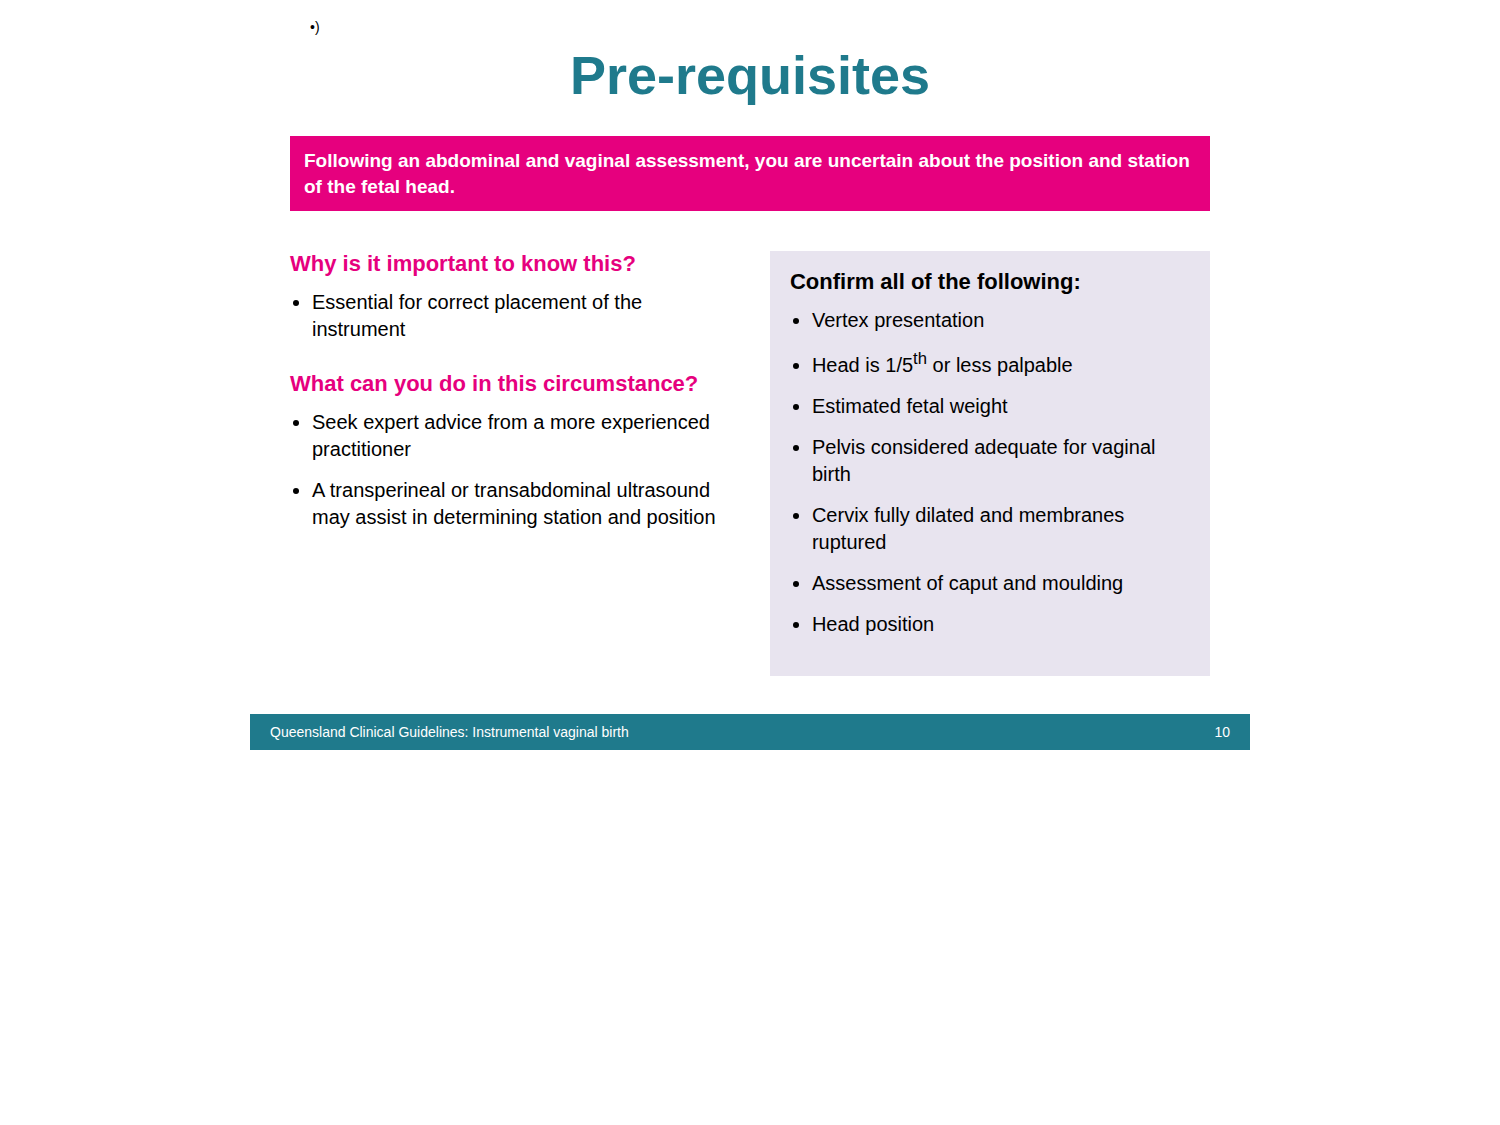•)
Pre-requisites
Following an abdominal and vaginal assessment, you are uncertain about the position and station of the fetal head.
Why is it important to know this?
Essential for correct placement of the instrument
What can you do in this circumstance?
Seek expert advice from a more experienced practitioner
A transperineal or transabdominal ultrasound may assist in determining station and position
Confirm all of the following:
Vertex presentation
Head is 1/5th or less palpable
Estimated fetal weight
Pelvis considered adequate for vaginal birth
Cervix fully dilated and membranes ruptured
Assessment of caput and moulding
Head position
Queensland Clinical Guidelines: Instrumental vaginal birth 10